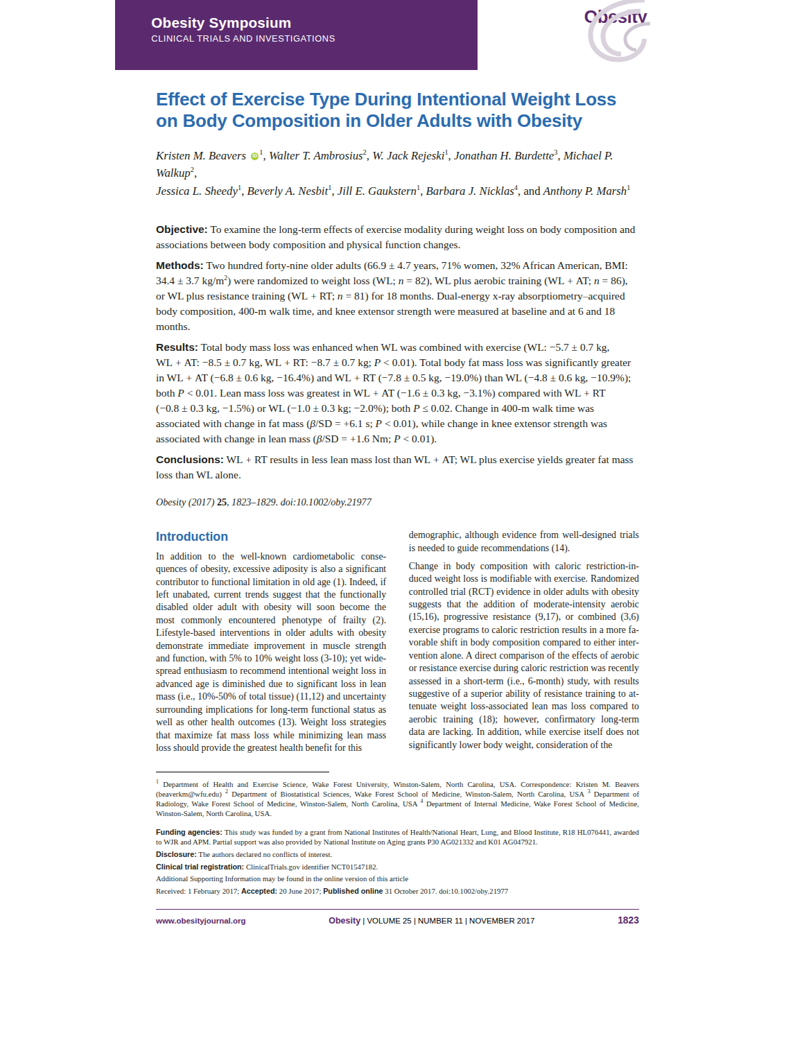Obesity Symposium
CLINICAL TRIALS AND INVESTIGATIONS
Obesity
Effect of Exercise Type During Intentional Weight Loss
on Body Composition in Older Adults with Obesity
Kristen M. Beavers 1, Walter T. Ambrosius2, W. Jack Rejeski1, Jonathan H. Burdette3, Michael P. Walkup2,
Jessica L. Sheedy1, Beverly A. Nesbit1, Jill E. Gaukstern1, Barbara J. Nicklas4, and Anthony P. Marsh1
Objective: To examine the long-term effects of exercise modality during weight loss on body composition and associations between body composition and physical function changes.
Methods: Two hundred forty-nine older adults (66.9 ± 4.7 years, 71% women, 32% African American, BMI: 34.4 ± 3.7 kg/m2) were randomized to weight loss (WL; n = 82), WL plus aerobic training (WL + AT; n = 86), or WL plus resistance training (WL + RT; n = 81) for 18 months. Dual-energy x-ray absorptiometry–acquired body composition, 400-m walk time, and knee extensor strength were measured at baseline and at 6 and 18 months.
Results: Total body mass loss was enhanced when WL was combined with exercise (WL: −5.7 ± 0.7 kg, WL + AT: −8.5 ± 0.7 kg, WL + RT: −8.7 ± 0.7 kg; P < 0.01). Total body fat mass loss was significantly greater in WL + AT (−6.8 ± 0.6 kg, −16.4%) and WL + RT (−7.8 ± 0.5 kg, −19.0%) than WL (−4.8 ± 0.6 kg, −10.9%); both P < 0.01. Lean mass loss was greatest in WL + AT (−1.6 ± 0.3 kg, −3.1%) compared with WL + RT (−0.8 ± 0.3 kg, −1.5%) or WL (−1.0 ± 0.3 kg; −2.0%); both P ≤ 0.02. Change in 400-m walk time was associated with change in fat mass (β/SD = +6.1 s; P < 0.01), while change in knee extensor strength was associated with change in lean mass (β/SD = +1.6 Nm; P < 0.01).
Conclusions: WL + RT results in less lean mass lost than WL + AT; WL plus exercise yields greater fat mass loss than WL alone.
Obesity (2017) 25, 1823–1829. doi:10.1002/oby.21977
Introduction
In addition to the well-known cardiometabolic consequences of obesity, excessive adiposity is also a significant contributor to functional limitation in old age (1). Indeed, if left unabated, current trends suggest that the functionally disabled older adult with obesity will soon become the most commonly encountered phenotype of frailty (2). Lifestyle-based interventions in older adults with obesity demonstrate immediate improvement in muscle strength and function, with 5% to 10% weight loss (3-10); yet widespread enthusiasm to recommend intentional weight loss in advanced age is diminished due to significant loss in lean mass (i.e., 10%-50% of total tissue) (11,12) and uncertainty surrounding implications for long-term functional status as well as other health outcomes (13). Weight loss strategies that maximize fat mass loss while minimizing lean mass loss should provide the greatest health benefit for this
demographic, although evidence from well-designed trials is needed to guide recommendations (14).
Change in body composition with caloric restriction-induced weight loss is modifiable with exercise. Randomized controlled trial (RCT) evidence in older adults with obesity suggests that the addition of moderate-intensity aerobic (15,16), progressive resistance (9,17), or combined (3,6) exercise programs to caloric restriction results in a more favorable shift in body composition compared to either intervention alone. A direct comparison of the effects of aerobic or resistance exercise during caloric restriction was recently assessed in a short-term (i.e., 6-month) study, with results suggestive of a superior ability of resistance training to attenuate weight loss-associated lean mas loss compared to aerobic training (18); however, confirmatory long-term data are lacking. In addition, while exercise itself does not significantly lower body weight, consideration of the
1 Department of Health and Exercise Science, Wake Forest University, Winston-Salem, North Carolina, USA. Correspondence: Kristen M. Beavers (beaverkm@wfu.edu) 2 Department of Biostatistical Sciences, Wake Forest School of Medicine, Winston-Salem, North Carolina, USA 3 Department of Radiology, Wake Forest School of Medicine, Winston-Salem, North Carolina, USA 4 Department of Internal Medicine, Wake Forest School of Medicine, Winston-Salem, North Carolina, USA.
Funding agencies: This study was funded by a grant from National Institutes of Health/National Heart, Lung, and Blood Institute, R18 HL076441, awarded to WJR and APM. Partial support was also provided by National Institute on Aging grants P30 AG021332 and K01 AG047921.
Disclosure: The authors declared no conflicts of interest.
Clinical trial registration: ClinicalTrials.gov identifier NCT01547182.
Additional Supporting Information may be found in the online version of this article
Received: 1 February 2017; Accepted: 20 June 2017; Published online 31 October 2017. doi:10.1002/oby.21977
www.obesityjournal.org
Obesity | VOLUME 25 | NUMBER 11 | NOVEMBER 2017
1823